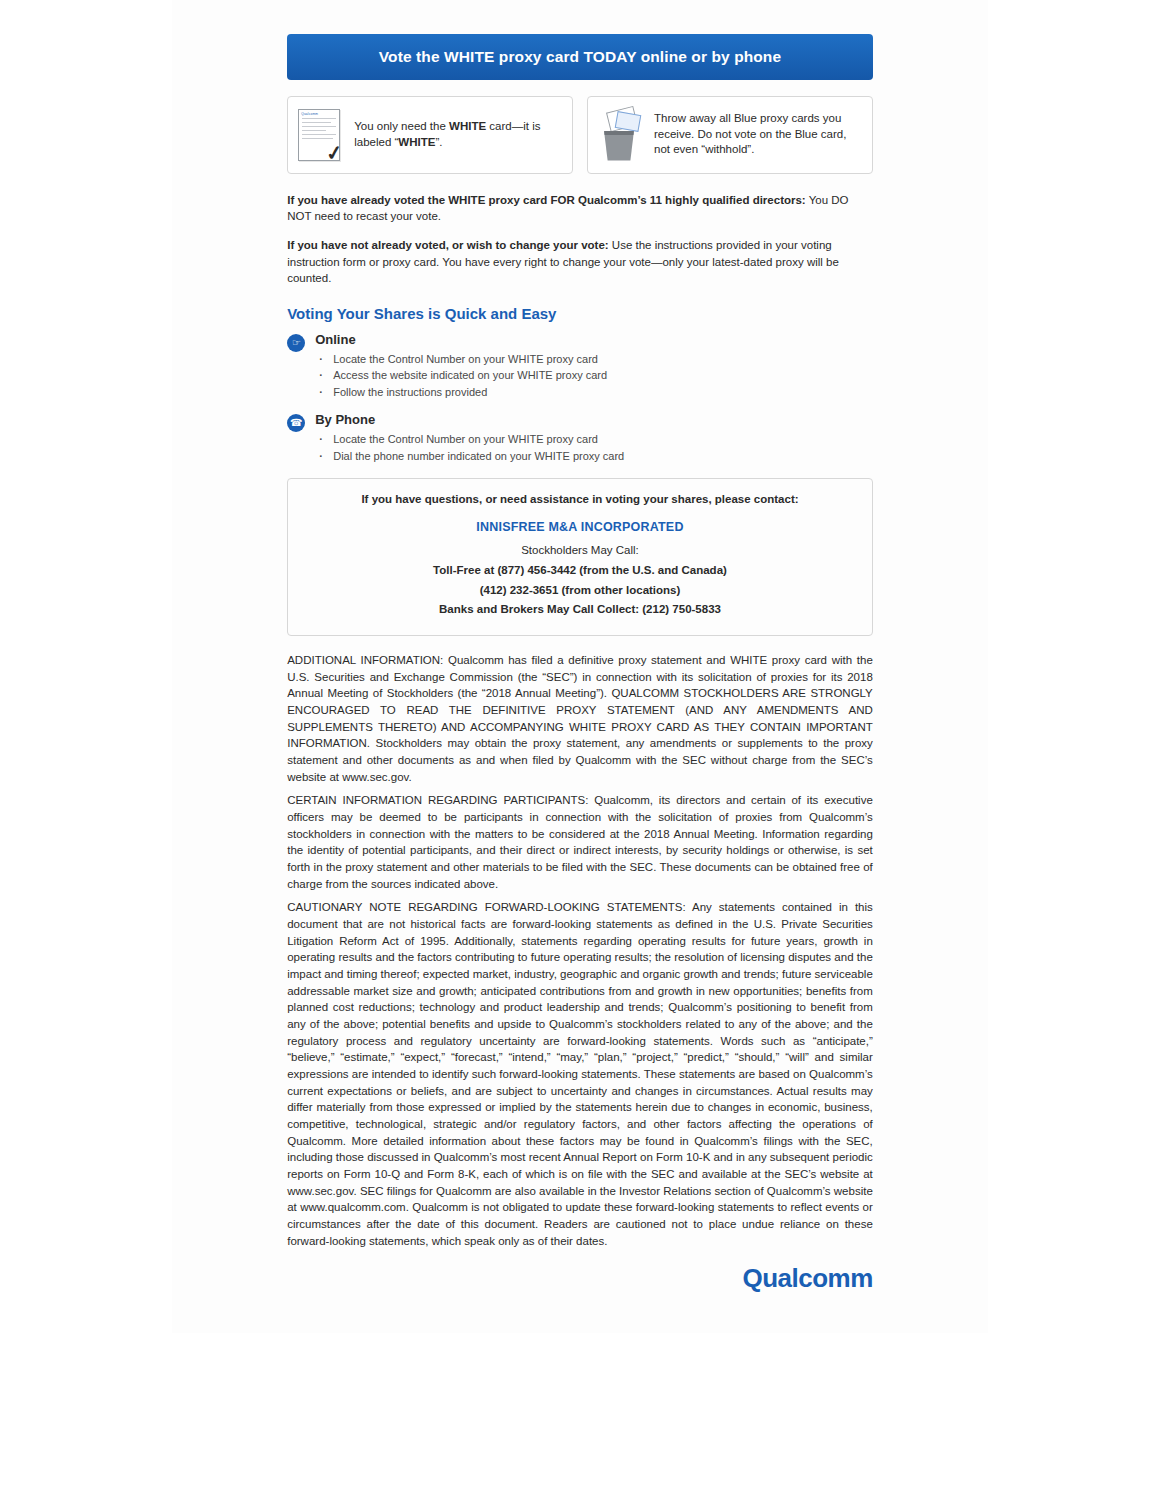Vote the WHITE proxy card TODAY online or by phone
Qualcomm
✓
You only need the WHITE card—it is labeled “WHITE”.
Throw away all Blue proxy cards you receive. Do not vote on the Blue card, not even “withhold”.
If you have already voted the WHITE proxy card FOR Qualcomm’s 11 highly qualified directors: You DO NOT need to recast your vote.
If you have not already voted, or wish to change your vote: Use the instructions provided in your voting instruction form or proxy card. You have every right to change your vote—only your latest-dated proxy will be counted.
Voting Your Shares is Quick and Easy
☞
Online
Locate the Control Number on your WHITE proxy card
Access the website indicated on your WHITE proxy card
Follow the instructions provided
☎
By Phone
Locate the Control Number on your WHITE proxy card
Dial the phone number indicated on your WHITE proxy card
If you have questions, or need assistance in voting your shares, please contact:
INNISFREE M&A INCORPORATED
Stockholders May Call:
Toll-Free at (877) 456-3442 (from the U.S. and Canada)
(412) 232-3651 (from other locations)
Banks and Brokers May Call Collect: (212) 750-5833
ADDITIONAL INFORMATION: Qualcomm has filed a definitive proxy statement and WHITE proxy card with the U.S. Securities and Exchange Commission (the “SEC”) in connection with its solicitation of proxies for its 2018 Annual Meeting of Stockholders (the “2018 Annual Meeting”). QUALCOMM STOCKHOLDERS ARE STRONGLY ENCOURAGED TO READ THE DEFINITIVE PROXY STATEMENT (AND ANY AMENDMENTS AND SUPPLEMENTS THERETO) AND ACCOMPANYING WHITE PROXY CARD AS THEY CONTAIN IMPORTANT INFORMATION. Stockholders may obtain the proxy statement, any amendments or supplements to the proxy statement and other documents as and when filed by Qualcomm with the SEC without charge from the SEC’s website at www.sec.gov.
CERTAIN INFORMATION REGARDING PARTICIPANTS: Qualcomm, its directors and certain of its executive officers may be deemed to be participants in connection with the solicitation of proxies from Qualcomm’s stockholders in connection with the matters to be considered at the 2018 Annual Meeting. Information regarding the identity of potential participants, and their direct or indirect interests, by security holdings or otherwise, is set forth in the proxy statement and other materials to be filed with the SEC. These documents can be obtained free of charge from the sources indicated above.
CAUTIONARY NOTE REGARDING FORWARD-LOOKING STATEMENTS: Any statements contained in this document that are not historical facts are forward-looking statements as defined in the U.S. Private Securities Litigation Reform Act of 1995. Additionally, statements regarding operating results for future years, growth in operating results and the factors contributing to future operating results; the resolution of licensing disputes and the impact and timing thereof; expected market, industry, geographic and organic growth and trends; future serviceable addressable market size and growth; anticipated contributions from and growth in new opportunities; benefits from planned cost reductions; technology and product leadership and trends; Qualcomm’s positioning to benefit from any of the above; potential benefits and upside to Qualcomm’s stockholders related to any of the above; and the regulatory process and regulatory uncertainty are forward-looking statements. Words such as “anticipate,” “believe,” “estimate,” “expect,” “forecast,” “intend,” “may,” “plan,” “project,” “predict,” “should,” “will” and similar expressions are intended to identify such forward-looking statements. These statements are based on Qualcomm’s current expectations or beliefs, and are subject to uncertainty and changes in circumstances. Actual results may differ materially from those expressed or implied by the statements herein due to changes in economic, business, competitive, technological, strategic and/or regulatory factors, and other factors affecting the operations of Qualcomm. More detailed information about these factors may be found in Qualcomm’s filings with the SEC, including those discussed in Qualcomm’s most recent Annual Report on Form 10-K and in any subsequent periodic reports on Form 10-Q and Form 8-K, each of which is on file with the SEC and available at the SEC’s website at www.sec.gov. SEC filings for Qualcomm are also available in the Investor Relations section of Qualcomm’s website at www.qualcomm.com. Qualcomm is not obligated to update these forward-looking statements to reflect events or circumstances after the date of this document. Readers are cautioned not to place undue reliance on these forward-looking statements, which speak only as of their dates.
Qualcomm